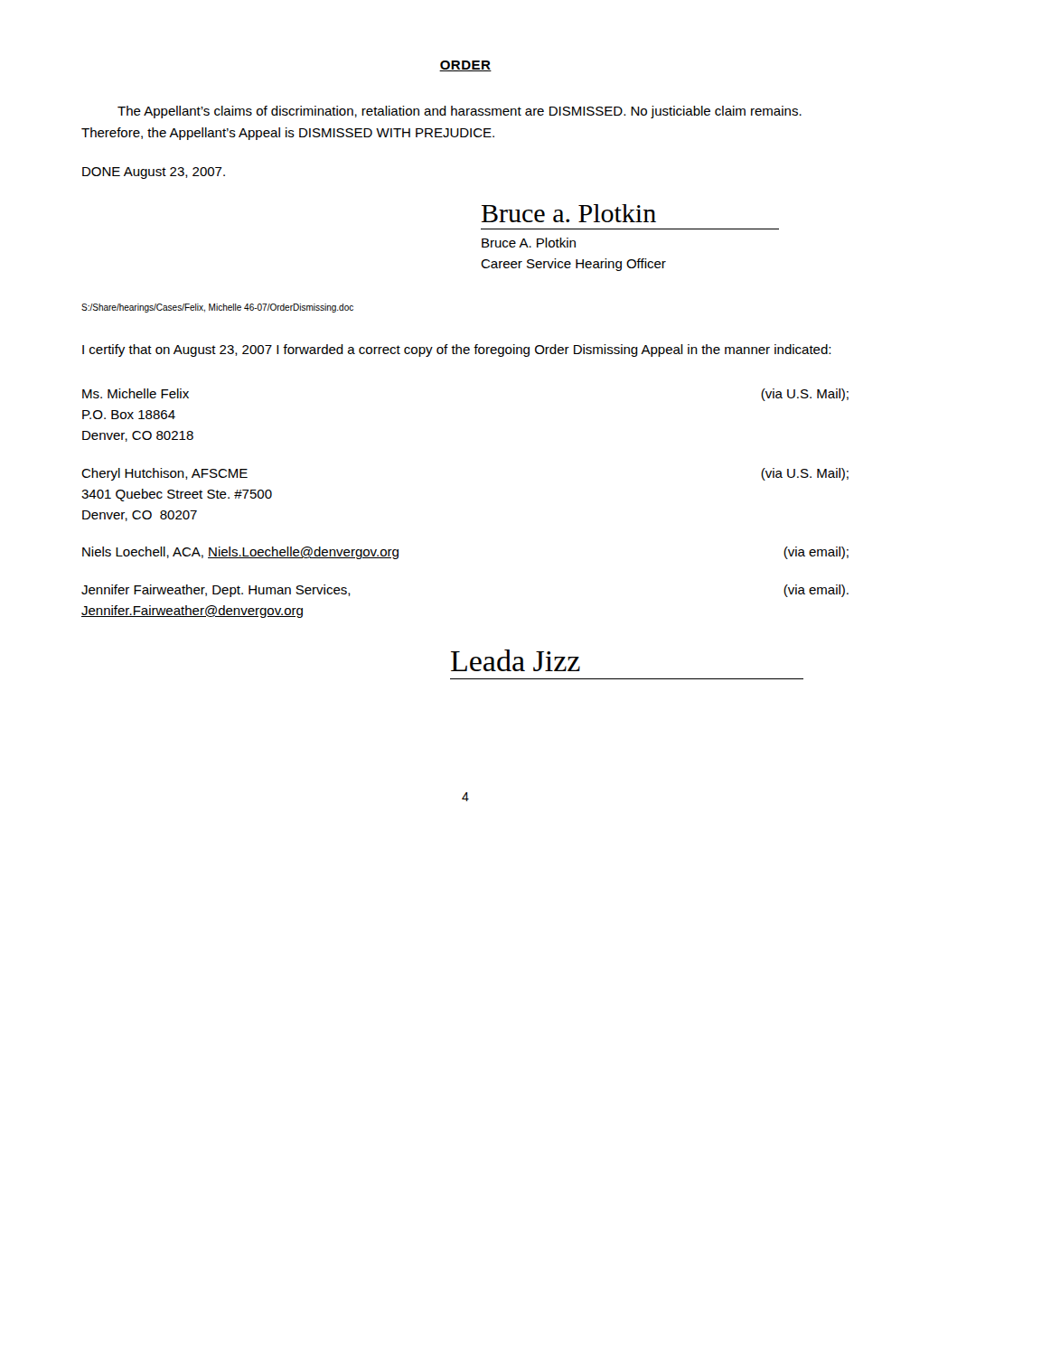ORDER
The Appellant’s claims of discrimination, retaliation and harassment are DISMISSED. No justiciable claim remains. Therefore, the Appellant’s Appeal is DISMISSED WITH PREJUDICE.
DONE August 23, 2007.
Bruce a. Plotkin
Bruce A. Plotkin
Career Service Hearing Officer
S:/Share/hearings/Cases/Felix, Michelle 46-07/OrderDismissing.doc
I certify that on August 23, 2007 I forwarded a correct copy of the foregoing Order Dismissing Appeal in the manner indicated:
| Ms. Michelle Felix P.O. Box 18864 Denver, CO 80218 | (via U.S. Mail); |
| Cheryl Hutchison, AFSCME 3401 Quebec Street Ste. #7500 Denver, CO 80207 | (via U.S. Mail); |
| Niels Loechell, ACA, Niels.Loechelle@denvergov.org | (via email); |
| Jennifer Fairweather, Dept. Human Services, Jennifer.Fairweather@denvergov.org | (via email). |
Leada Jizz
4